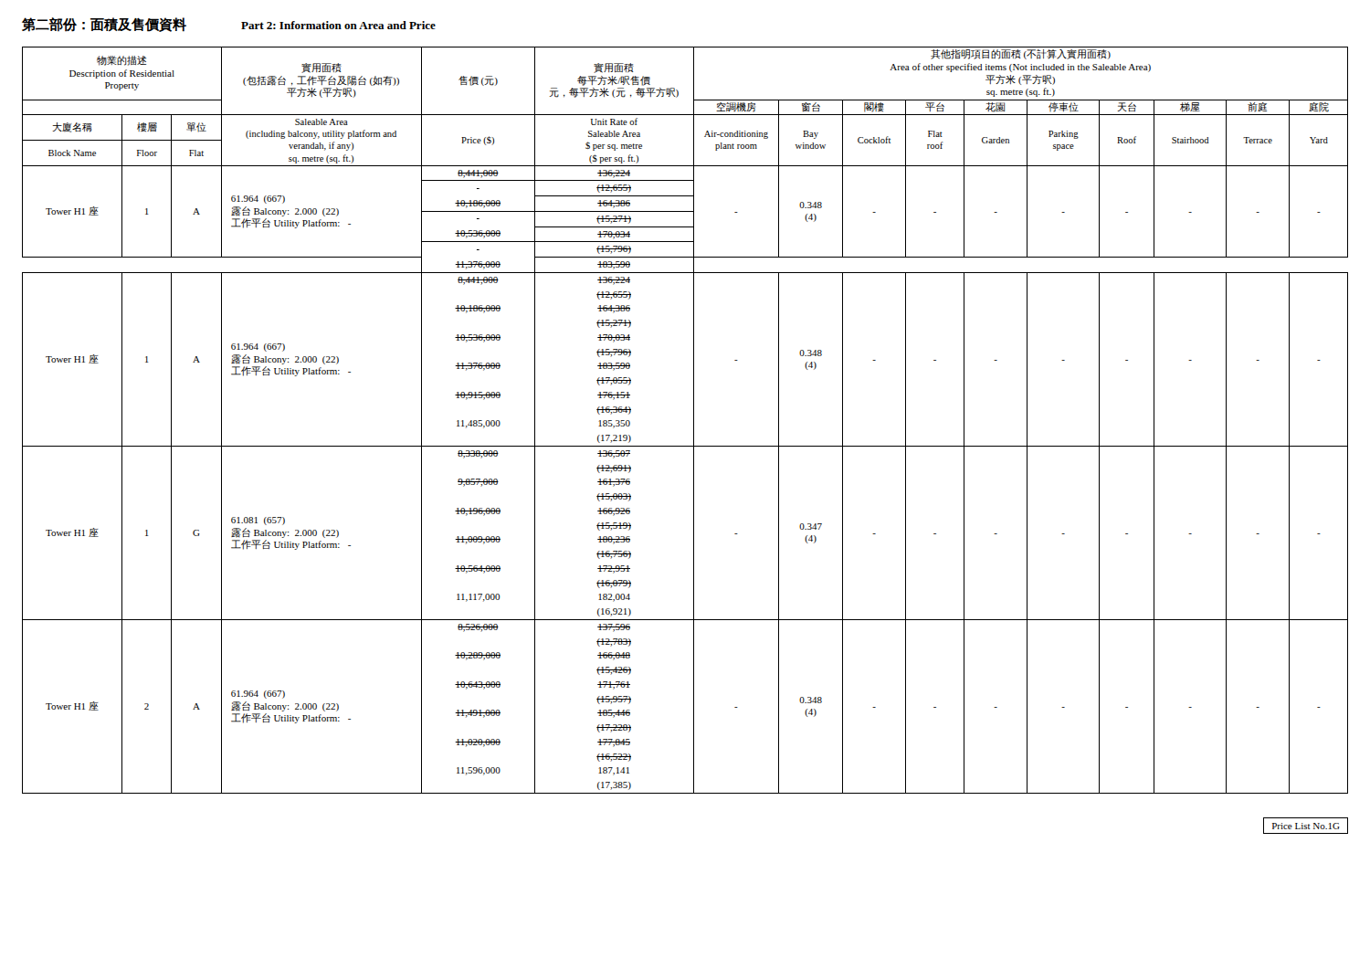第二部份：面積及售價資料 Part 2: Information on Area and Price
| 物業的描述 Description of Residential Property | 實用面積 (包括露台，工作平台及陽台 (如有)) 平方米 (平方呎) | 售價 (元) | 實用面積 每平方米/呎售價 元，每平方米 (元，每平方呎) | 其他指明項目的面積 (不計算入實用面積) Area of other specified items (Not included in the Saleable Area) 平方米 (平方呎) sq. metre (sq. ft.) |
| --- | --- | --- | --- | --- |
| | 空調機房 | 窗台 | 閣樓 | 平台 | 花園 | 停車位 | 天台 | 梯屋 | 前庭 | 庭院 |
| 大廈名稱 | 樓層 | 單位 | Saleable Area (including balcony, utility platform and verandah, if any) sq. metre (sq. ft.) | Price ($) | Unit Rate of Saleable Area $ per sq. metre ($ per sq. ft.) | Air-conditioning plant room | Bay window | Cockloft | Flat roof | Garden | Parking space | Roof | Stairhood | Terrace | Yard |
| Block Name | Floor | Flat |
| Tower H1 座 | 1 | A | 61.964 (667) 露台 Balcony: 2.000 (22) 工作平台 Utility Platform: - | 8,441,000 | 136,224 | - | 0.348 (4) | - | - | - | - | - | - | - | - |
| | (12,655) |
| 10,186,000 | 164,386 |
| | (15,271) |
| 10,536,000 | 170,034 |
| | (15,796) |
| | | | | 11,376,000 | 183,590 | | | | | | | | | | |
| Tower H1 座 | 1 | A | 61.964 (667) 露台 Balcony: 2.000 (22) 工作平台 Utility Platform: - | 8,441,000 10,186,000 10,536,000 11,376,000 10,915,000 11,485,000 | 136,224 (12,655) 164,386 (15,271) 170,034 (15,796) 183,590 (17,055) 176,151 (16,364) 185,350 (17,219) | - | 0.348 (4) | - | - | - | - | - | - | - | - |
| Tower H1 座 | 1 | G | 61.081 (657) 露台 Balcony: 2.000 (22) 工作平台 Utility Platform: - | 8,338,000 9,857,000 10,196,000 11,009,000 10,564,000 11,117,000 | 136,507 (12,691) 161,376 (15,003) 166,926 (15,519) 180,236 (16,756) 172,951 (16,079) 182,004 (16,921) | - | 0.347 (4) | - | - | - | - | - | - | - | - |
| Tower H1 座 | 2 | A | 61.964 (667) 露台 Balcony: 2.000 (22) 工作平台 Utility Platform: - | 8,526,000 10,289,000 10,643,000 11,491,000 11,020,000 11,596,000 | 137,596 (12,783) 166,048 (15,426) 171,761 (15,957) 185,446 (17,228) 177,845 (16,522) 187,141 (17,385) | - | 0.348 (4) | - | - | - | - | - | - | - | - |
Price List No.1G